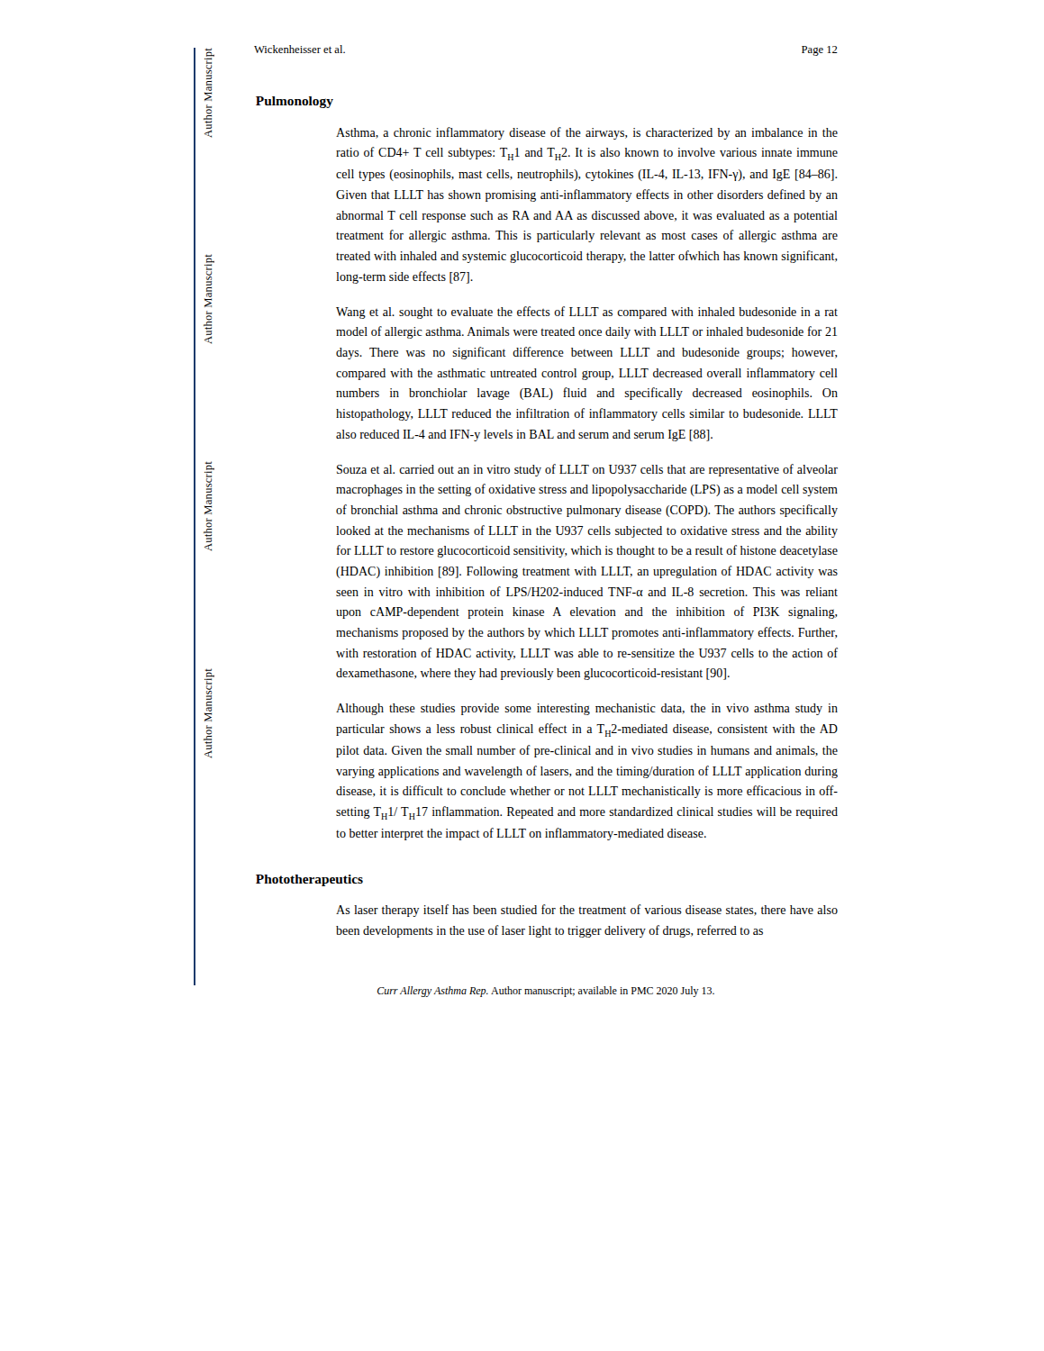Author Manuscript Author Manuscript Author Manuscript Author Manuscript
Wickenheisser et al.
Page 12
Pulmonology
Asthma, a chronic inflammatory disease of the airways, is characterized by an imbalance in the ratio of CD4+ T cell subtypes: TH1 and TH2. It is also known to involve various innate immune cell types (eosinophils, mast cells, neutrophils), cytokines (IL-4, IL-13, IFN-γ), and IgE [84–86]. Given that LLLT has shown promising anti-inflammatory effects in other disorders defined by an abnormal T cell response such as RA and AA as discussed above, it was evaluated as a potential treatment for allergic asthma. This is particularly relevant as most cases of allergic asthma are treated with inhaled and systemic glucocorticoid therapy, the latter ofwhich has known significant, long-term side effects [87].
Wang et al. sought to evaluate the effects of LLLT as compared with inhaled budesonide in a rat model of allergic asthma. Animals were treated once daily with LLLT or inhaled budesonide for 21 days. There was no significant difference between LLLT and budesonide groups; however, compared with the asthmatic untreated control group, LLLT decreased overall inflammatory cell numbers in bronchiolar lavage (BAL) fluid and specifically decreased eosinophils. On histopathology, LLLT reduced the infiltration of inflammatory cells similar to budesonide. LLLT also reduced IL-4 and IFN-y levels in BAL and serum and serum IgE [88].
Souza et al. carried out an in vitro study of LLLT on U937 cells that are representative of alveolar macrophages in the setting of oxidative stress and lipopolysaccharide (LPS) as a model cell system of bronchial asthma and chronic obstructive pulmonary disease (COPD). The authors specifically looked at the mechanisms of LLLT in the U937 cells subjected to oxidative stress and the ability for LLLT to restore glucocorticoid sensitivity, which is thought to be a result of histone deacetylase (HDAC) inhibition [89]. Following treatment with LLLT, an upregulation of HDAC activity was seen in vitro with inhibition of LPS/H202-induced TNF-α and IL-8 secretion. This was reliant upon cAMP-dependent protein kinase A elevation and the inhibition of PI3K signaling, mechanisms proposed by the authors by which LLLT promotes anti-inflammatory effects. Further, with restoration of HDAC activity, LLLT was able to re-sensitize the U937 cells to the action of dexamethasone, where they had previously been glucocorticoid-resistant [90].
Although these studies provide some interesting mechanistic data, the in vivo asthma study in particular shows a less robust clinical effect in a TH2-mediated disease, consistent with the AD pilot data. Given the small number of pre-clinical and in vivo studies in humans and animals, the varying applications and wavelength of lasers, and the timing/duration of LLLT application during disease, it is difficult to conclude whether or not LLLT mechanistically is more efficacious in off-setting TH1/ TH17 inflammation. Repeated and more standardized clinical studies will be required to better interpret the impact of LLLT on inflammatory-mediated disease.
Photo­therapeutics
As laser therapy itself has been studied for the treatment of various disease states, there have also been developments in the use of laser light to trigger delivery of drugs, referred to as
Curr Allergy Asthma Rep. Author manuscript; available in PMC 2020 July 13.